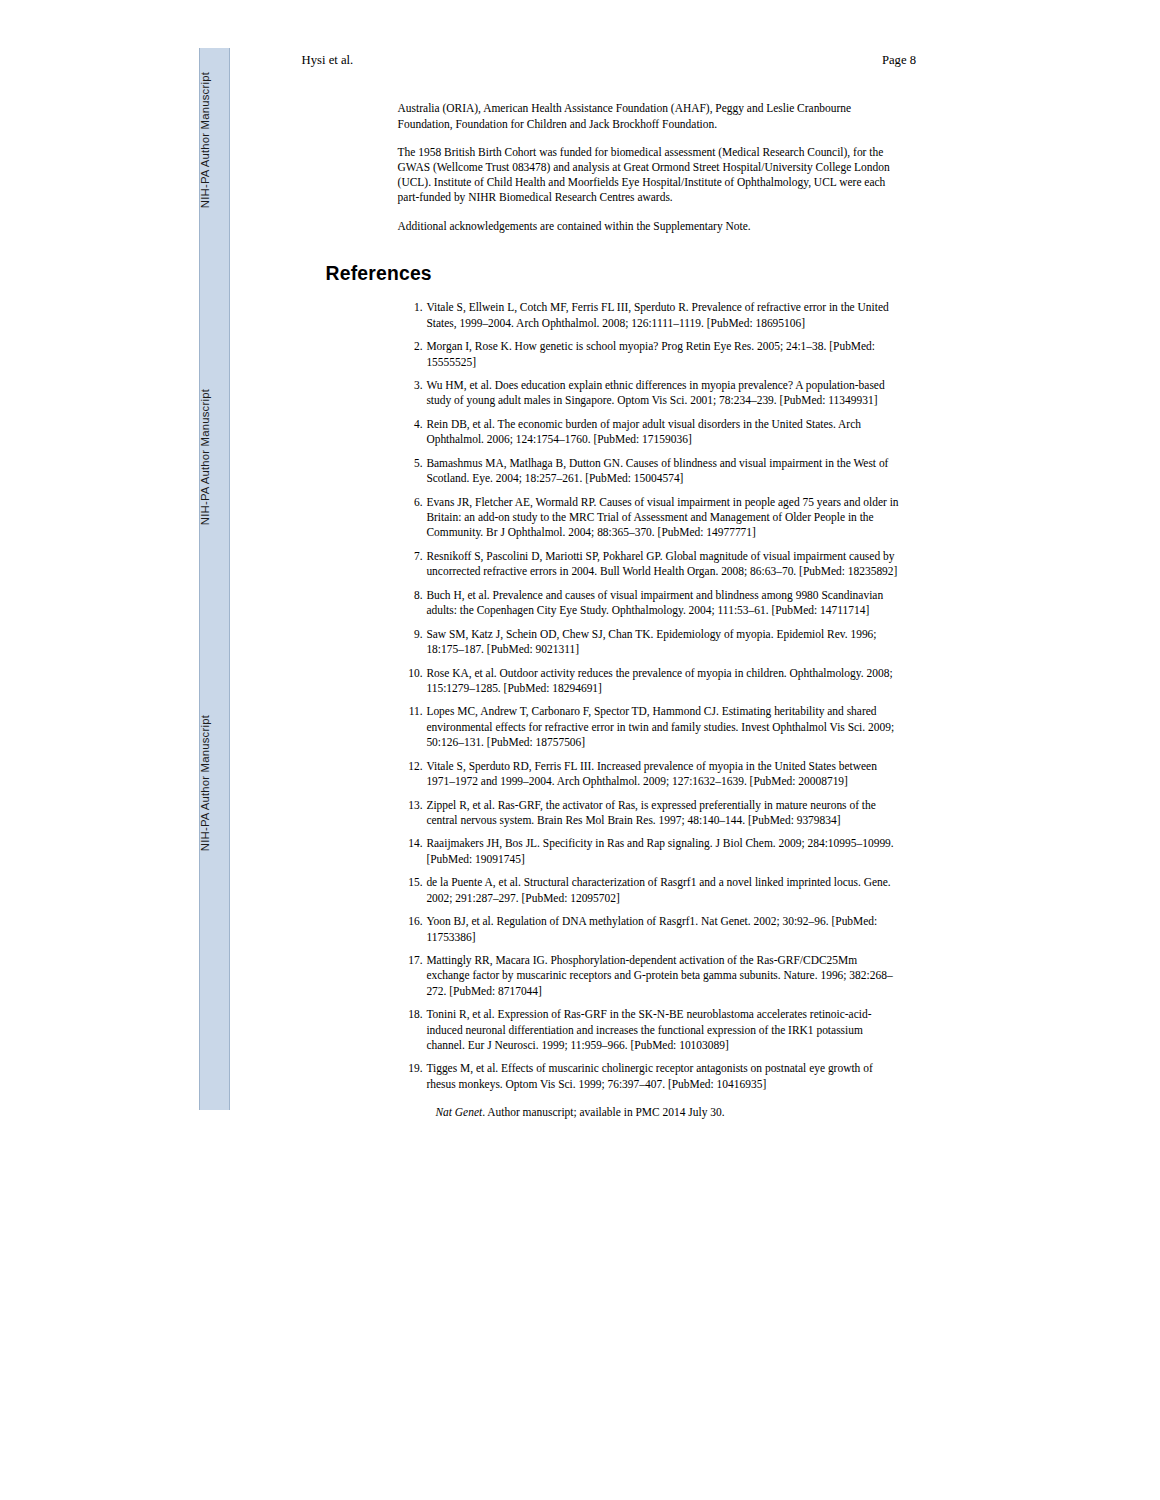NIH-PA Author Manuscript
NIH-PA Author Manuscript
NIH-PA Author Manuscript
Hysi et al. Page 8
Australia (ORIA), American Health Assistance Foundation (AHAF), Peggy and Leslie Cranbourne Foundation, Foundation for Children and Jack Brockhoff Foundation.
The 1958 British Birth Cohort was funded for biomedical assessment (Medical Research Council), for the GWAS (Wellcome Trust 083478) and analysis at Great Ormond Street Hospital/University College London (UCL). Institute of Child Health and Moorfields Eye Hospital/Institute of Ophthalmology, UCL were each part-funded by NIHR Biomedical Research Centres awards.
Additional acknowledgements are contained within the Supplementary Note.
References
1 Vitale S, Ellwein L, Cotch MF, Ferris FL III, Sperduto R. Prevalence of refractive error in the United States, 1999–2004. Arch Ophthalmol. 2008; 126:1111–1119. [PubMed: 18695106]
2 Morgan I, Rose K. How genetic is school myopia? Prog Retin Eye Res. 2005; 24:1–38. [PubMed: 15555525]
3 Wu HM, et al. Does education explain ethnic differences in myopia prevalence? A population-based study of young adult males in Singapore. Optom Vis Sci. 2001; 78:234–239. [PubMed: 11349931]
4 Rein DB, et al. The economic burden of major adult visual disorders in the United States. Arch Ophthalmol. 2006; 124:1754–1760. [PubMed: 17159036]
5 Bamashmus MA, Matlhaga B, Dutton GN. Causes of blindness and visual impairment in the West of Scotland. Eye. 2004; 18:257–261. [PubMed: 15004574]
6 Evans JR, Fletcher AE, Wormald RP. Causes of visual impairment in people aged 75 years and older in Britain: an add-on study to the MRC Trial of Assessment and Management of Older People in the Community. Br J Ophthalmol. 2004; 88:365–370. [PubMed: 14977771]
7 Resnikoff S, Pascolini D, Mariotti SP, Pokharel GP. Global magnitude of visual impairment caused by uncorrected refractive errors in 2004. Bull World Health Organ. 2008; 86:63–70. [PubMed: 18235892]
8 Buch H, et al. Prevalence and causes of visual impairment and blindness among 9980 Scandinavian adults: the Copenhagen City Eye Study. Ophthalmology. 2004; 111:53–61. [PubMed: 14711714]
9 Saw SM, Katz J, Schein OD, Chew SJ, Chan TK. Epidemiology of myopia. Epidemiol Rev. 1996; 18:175–187. [PubMed: 9021311]
10 Rose KA, et al. Outdoor activity reduces the prevalence of myopia in children. Ophthalmology. 2008; 115:1279–1285. [PubMed: 18294691]
11 Lopes MC, Andrew T, Carbonaro F, Spector TD, Hammond CJ. Estimating heritability and shared environmental effects for refractive error in twin and family studies. Invest Ophthalmol Vis Sci. 2009; 50:126–131. [PubMed: 18757506]
12 Vitale S, Sperduto RD, Ferris FL III. Increased prevalence of myopia in the United States between 1971–1972 and 1999–2004. Arch Ophthalmol. 2009; 127:1632–1639. [PubMed: 20008719]
13 Zippel R, et al. Ras-GRF, the activator of Ras, is expressed preferentially in mature neurons of the central nervous system. Brain Res Mol Brain Res. 1997; 48:140–144. [PubMed: 9379834]
14 Raaijmakers JH, Bos JL. Specificity in Ras and Rap signaling. J Biol Chem. 2009; 284:10995–10999. [PubMed: 19091745]
15de la Puente A, et al. Structural characterization of Rasgrf1 and a novel linked imprinted locus. Gene. 2002; 291:287–297. [PubMed: 12095702]
16 Yoon BJ, et al. Regulation of DNA methylation of Rasgrf1. Nat Genet. 2002; 30:92–96. [PubMed: 11753386]
17 Mattingly RR, Macara IG. Phosphorylation-dependent activation of the Ras-GRF/CDC25Mm exchange factor by muscarinic receptors and G-protein beta gamma subunits. Nature. 1996; 382:268–272. [PubMed: 8717044]
18 Tonini R, et al. Expression of Ras-GRF in the SK-N-BE neuroblastoma accelerates retinoic-acid-induced neuronal differentiation and increases the functional expression of the IRK1 potassium channel. Eur J Neurosci. 1999; 11:959–966. [PubMed: 10103089]
19 Tigges M, et al. Effects of muscarinic cholinergic receptor antagonists on postnatal eye growth of rhesus monkeys. Optom Vis Sci. 1999; 76:397–407. [PubMed: 10416935]
Nat Genet. Author manuscript; available in PMC 2014 July 30.